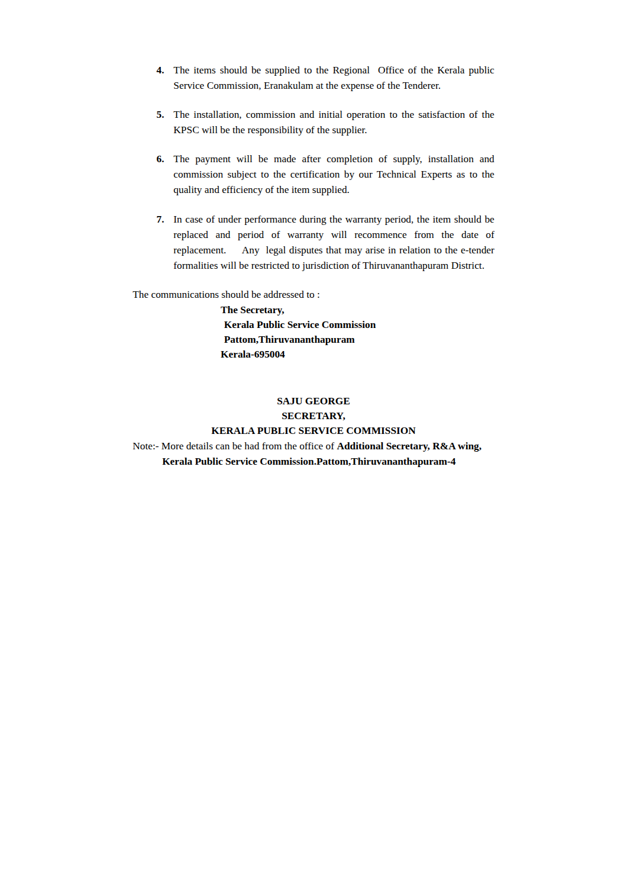The items should be supplied to the Regional Office of the Kerala public Service Commission, Eranakulam at the expense of the Tenderer.
The installation, commission and initial operation to the satisfaction of the KPSC will be the responsibility of the supplier.
The payment will be made after completion of supply, installation and commission subject to the certification by our Technical Experts as to the quality and efficiency of the item supplied.
In case of under performance during the warranty period, the item should be replaced and period of warranty will recommence from the date of replacement. Any legal disputes that may arise in relation to the e-tender formalities will be restricted to jurisdiction of Thiruvananthapuram District.
The communications should be addressed to :
The Secretary,
Kerala Public Service Commission
Pattom,Thiruvananthapuram
Kerala-695004
SAJU GEORGE
SECRETARY,
KERALA PUBLIC SERVICE COMMISSION
Note:- More details can be had from the office of Additional Secretary, R&A wing, Kerala Public Service Commission.Pattom,Thiruvananthapuram-4